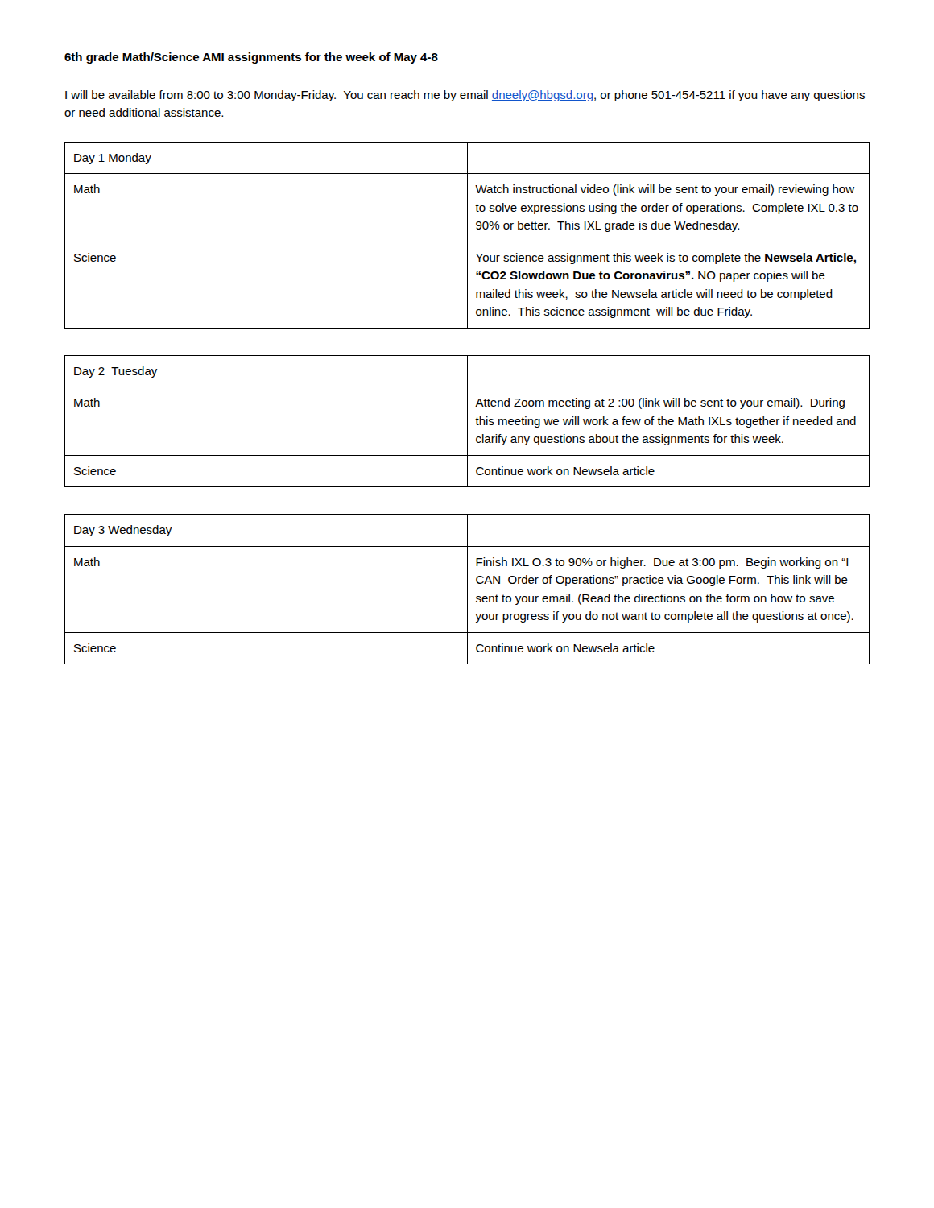6th grade Math/Science AMI assignments for the week of May 4-8
I will be available from 8:00 to 3:00 Monday-Friday. You can reach me by email dneely@hbgsd.org, or phone 501-454-5211 if you have any questions or need additional assistance.
| Day 1 Monday | |
| Math | Watch instructional video (link will be sent to your email) reviewing how to solve expressions using the order of operations. Complete IXL 0.3 to 90% or better. This IXL grade is due Wednesday. |
| Science | Your science assignment this week is to complete the Newsela Article, “CO2 Slowdown Due to Coronavirus”. NO paper copies will be mailed this week, so the Newsela article will need to be completed online. This science assignment will be due Friday. |
| Day 2 Tuesday | |
| Math | Attend Zoom meeting at 2 :00 (link will be sent to your email). During this meeting we will work a few of the Math IXLs together if needed and clarify any questions about the assignments for this week. |
| Science | Continue work on Newsela article |
| Day 3 Wednesday | |
| Math | Finish IXL O.3 to 90% or higher. Due at 3:00 pm. Begin working on “I CAN Order of Operations” practice via Google Form. This link will be sent to your email. (Read the directions on the form on how to save your progress if you do not want to complete all the questions at once). |
| Science | Continue work on Newsela article |